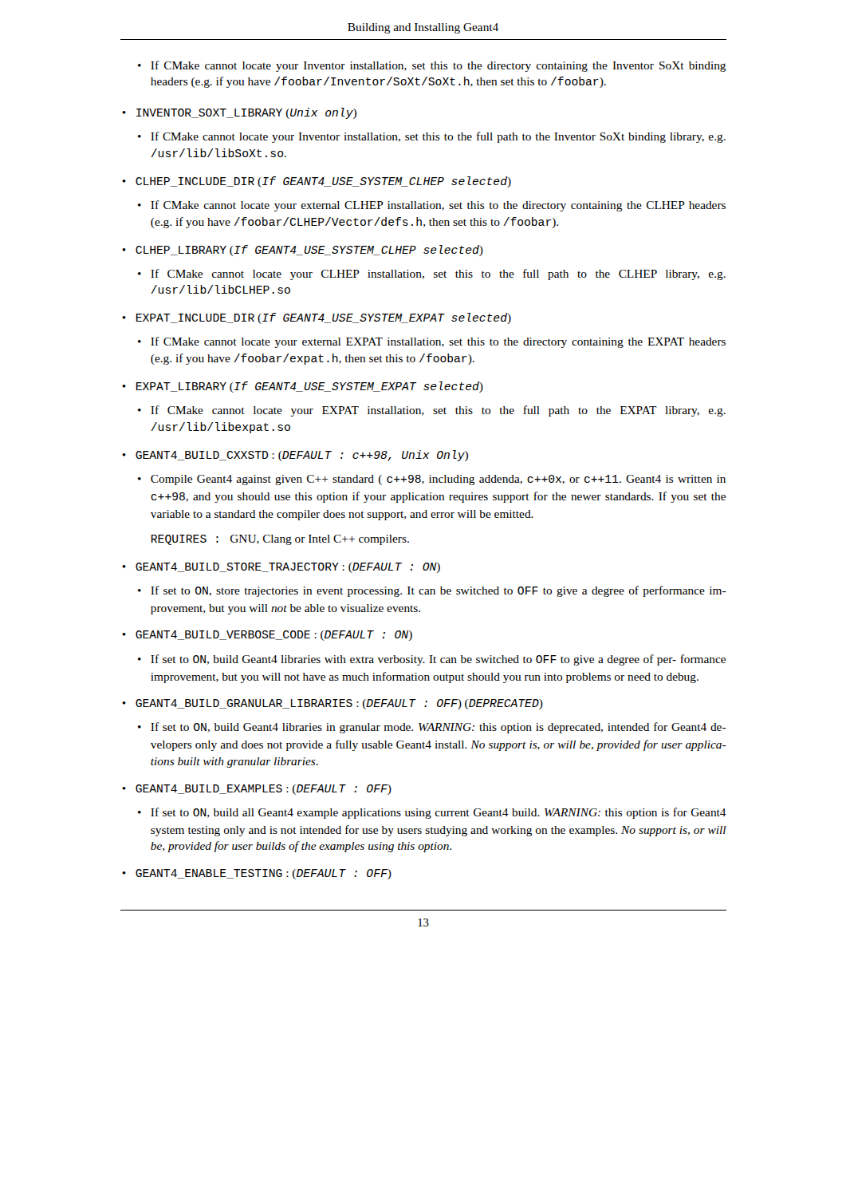Building and Installing Geant4
If CMake cannot locate your Inventor installation, set this to the directory containing the Inventor SoXt binding headers (e.g. if you have /foobar/Inventor/SoXt/SoXt.h, then set this to /foobar).
INVENTOR_SOXT_LIBRARY (Unix only)
If CMake cannot locate your Inventor installation, set this to the full path to the Inventor SoXt binding library, e.g. /usr/lib/libSoXt.so.
CLHEP_INCLUDE_DIR (If GEANT4_USE_SYSTEM_CLHEP selected)
If CMake cannot locate your external CLHEP installation, set this to the directory containing the CLHEP headers (e.g. if you have /foobar/CLHEP/Vector/defs.h, then set this to /foobar).
CLHEP_LIBRARY (If GEANT4_USE_SYSTEM_CLHEP selected)
If CMake cannot locate your CLHEP installation, set this to the full path to the CLHEP library, e.g. /usr/lib/libCLHEP.so
EXPAT_INCLUDE_DIR (If GEANT4_USE_SYSTEM_EXPAT selected)
If CMake cannot locate your external EXPAT installation, set this to the directory containing the EXPAT headers (e.g. if you have /foobar/expat.h, then set this to /foobar).
EXPAT_LIBRARY (If GEANT4_USE_SYSTEM_EXPAT selected)
If CMake cannot locate your EXPAT installation, set this to the full path to the EXPAT library, e.g. /usr/lib/libexpat.so
GEANT4_BUILD_CXXSTD : (DEFAULT : c++98, Unix Only)
Compile Geant4 against given C++ standard ( c++98, including addenda, c++0x, or c++11. Geant4 is written in c++98, and you should use this option if your application requires support for the newer standards. If you set the variable to a standard the compiler does not support, and error will be emitted.
REQUIRES : GNU, Clang or Intel C++ compilers.
GEANT4_BUILD_STORE_TRAJECTORY : (DEFAULT : ON)
If set to ON, store trajectories in event processing. It can be switched to OFF to give a degree of performance improvement, but you will not be able to visualize events.
GEANT4_BUILD_VERBOSE_CODE : (DEFAULT : ON)
If set to ON, build Geant4 libraries with extra verbosity. It can be switched to OFF to give a degree of per- formance improvement, but you will not have as much information output should you run into problems or need to debug.
GEANT4_BUILD_GRANULAR_LIBRARIES : (DEFAULT : OFF) (DEPRECATED)
If set to ON, build Geant4 libraries in granular mode. WARNING: this option is deprecated, intended for Geant4 developers only and does not provide a fully usable Geant4 install. No support is, or will be, provided for user applications built with granular libraries.
GEANT4_BUILD_EXAMPLES : (DEFAULT : OFF)
If set to ON, build all Geant4 example applications using current Geant4 build. WARNING: this option is for Geant4 system testing only and is not intended for use by users studying and working on the examples. No support is, or will be, provided for user builds of the examples using this option.
GEANT4_ENABLE_TESTING : (DEFAULT : OFF)
13